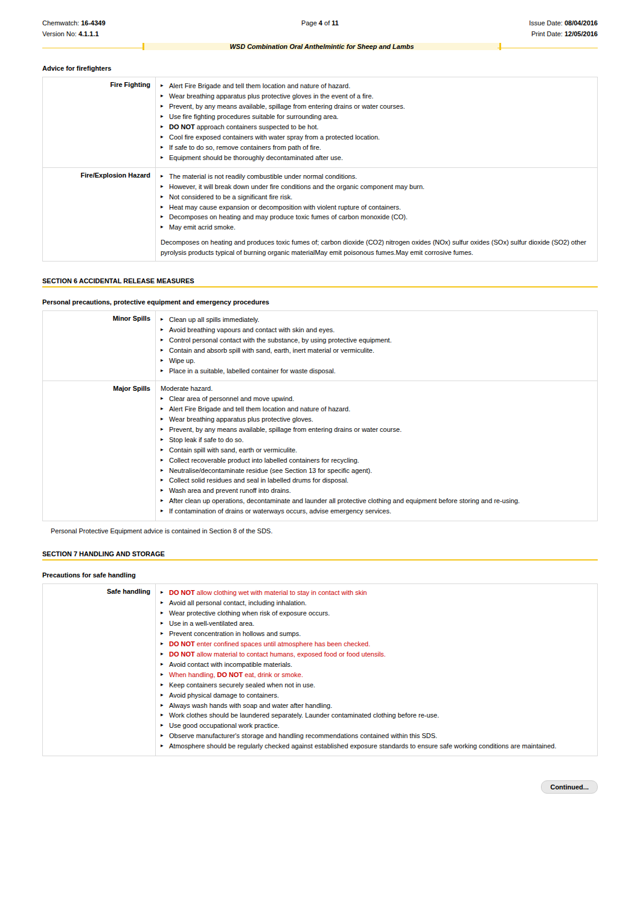Chemwatch: 16-4349
Version No: 4.1.1.1
Page 4 of 11
Issue Date: 08/04/2016
Print Date: 12/05/2016
WSD Combination Oral Anthelmintic for Sheep and Lambs
Advice for firefighters
| Fire Fighting | Alert Fire Brigade and tell them location and nature of hazard. Wear breathing apparatus plus protective gloves in the event of a fire. Prevent, by any means available, spillage from entering drains or water courses. Use fire fighting procedures suitable for surrounding area. DO NOT approach containers suspected to be hot. Cool fire exposed containers with water spray from a protected location. If safe to do so, remove containers from path of fire. Equipment should be thoroughly decontaminated after use. |
| Fire/Explosion Hazard | The material is not readily combustible under normal conditions. However, it will break down under fire conditions and the organic component may burn. Not considered to be a significant fire risk. Heat may cause expansion or decomposition with violent rupture of containers. Decomposes on heating and may produce toxic fumes of carbon monoxide (CO). May emit acrid smoke. Decomposes on heating and produces toxic fumes of; carbon dioxide (CO2) nitrogen oxides (NOx) sulfur oxides (SOx) sulfur dioxide (SO2) other pyrolysis products typical of burning organic materialMay emit poisonous fumes.May emit corrosive fumes. |
SECTION 6 ACCIDENTAL RELEASE MEASURES
Personal precautions, protective equipment and emergency procedures
| Minor Spills | Clean up all spills immediately. Avoid breathing vapours and contact with skin and eyes. Control personal contact with the substance, by using protective equipment. Contain and absorb spill with sand, earth, inert material or vermiculite. Wipe up. Place in a suitable, labelled container for waste disposal. |
| Major Spills | Moderate hazard. Clear area of personnel and move upwind. Alert Fire Brigade and tell them location and nature of hazard. Wear breathing apparatus plus protective gloves. Prevent, by any means available, spillage from entering drains or water course. Stop leak if safe to do so. Contain spill with sand, earth or vermiculite. Collect recoverable product into labelled containers for recycling. Neutralise/decontaminate residue (see Section 13 for specific agent). Collect solid residues and seal in labelled drums for disposal. Wash area and prevent runoff into drains. After clean up operations, decontaminate and launder all protective clothing and equipment before storing and re-using. If contamination of drains or waterways occurs, advise emergency services. |
Personal Protective Equipment advice is contained in Section 8 of the SDS.
SECTION 7 HANDLING AND STORAGE
Precautions for safe handling
| Safe handling | DO NOT allow clothing wet with material to stay in contact with skin Avoid all personal contact, including inhalation. Wear protective clothing when risk of exposure occurs. Use in a well-ventilated area. Prevent concentration in hollows and sumps. DO NOT enter confined spaces until atmosphere has been checked. DO NOT allow material to contact humans, exposed food or food utensils. Avoid contact with incompatible materials. When handling, DO NOT eat, drink or smoke. Keep containers securely sealed when not in use. Avoid physical damage to containers. Always wash hands with soap and water after handling. Work clothes should be laundered separately. Launder contaminated clothing before re-use. Use good occupational work practice. Observe manufacturer's storage and handling recommendations contained within this SDS. Atmosphere should be regularly checked against established exposure standards to ensure safe working conditions are maintained. |
Continued...